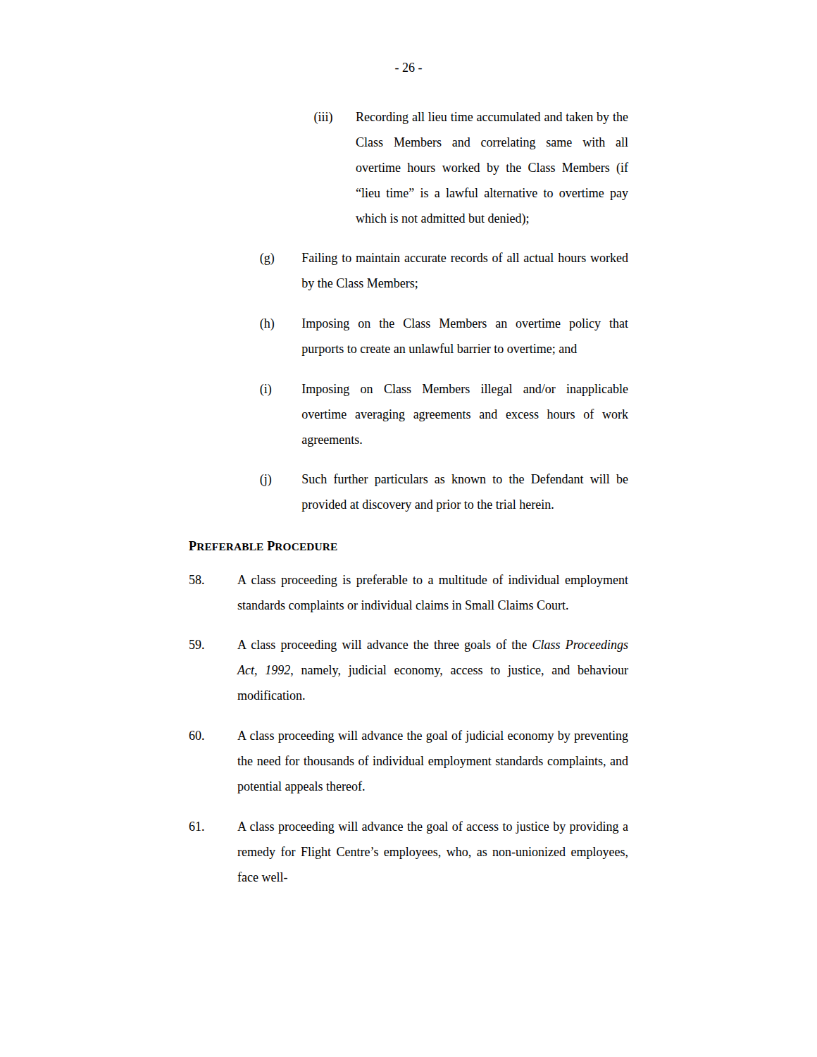- 26 -
(iii) Recording all lieu time accumulated and taken by the Class Members and correlating same with all overtime hours worked by the Class Members (if “lieu time” is a lawful alternative to overtime pay which is not admitted but denied);
(g) Failing to maintain accurate records of all actual hours worked by the Class Members;
(h) Imposing on the Class Members an overtime policy that purports to create an unlawful barrier to overtime; and
(i) Imposing on Class Members illegal and/or inapplicable overtime averaging agreements and excess hours of work agreements.
(j) Such further particulars as known to the Defendant will be provided at discovery and prior to the trial herein.
PREFERABLE PROCEDURE
58. A class proceeding is preferable to a multitude of individual employment standards complaints or individual claims in Small Claims Court.
59. A class proceeding will advance the three goals of the Class Proceedings Act, 1992, namely, judicial economy, access to justice, and behaviour modification.
60. A class proceeding will advance the goal of judicial economy by preventing the need for thousands of individual employment standards complaints, and potential appeals thereof.
61. A class proceeding will advance the goal of access to justice by providing a remedy for Flight Centre’s employees, who, as non-unionized employees, face well-